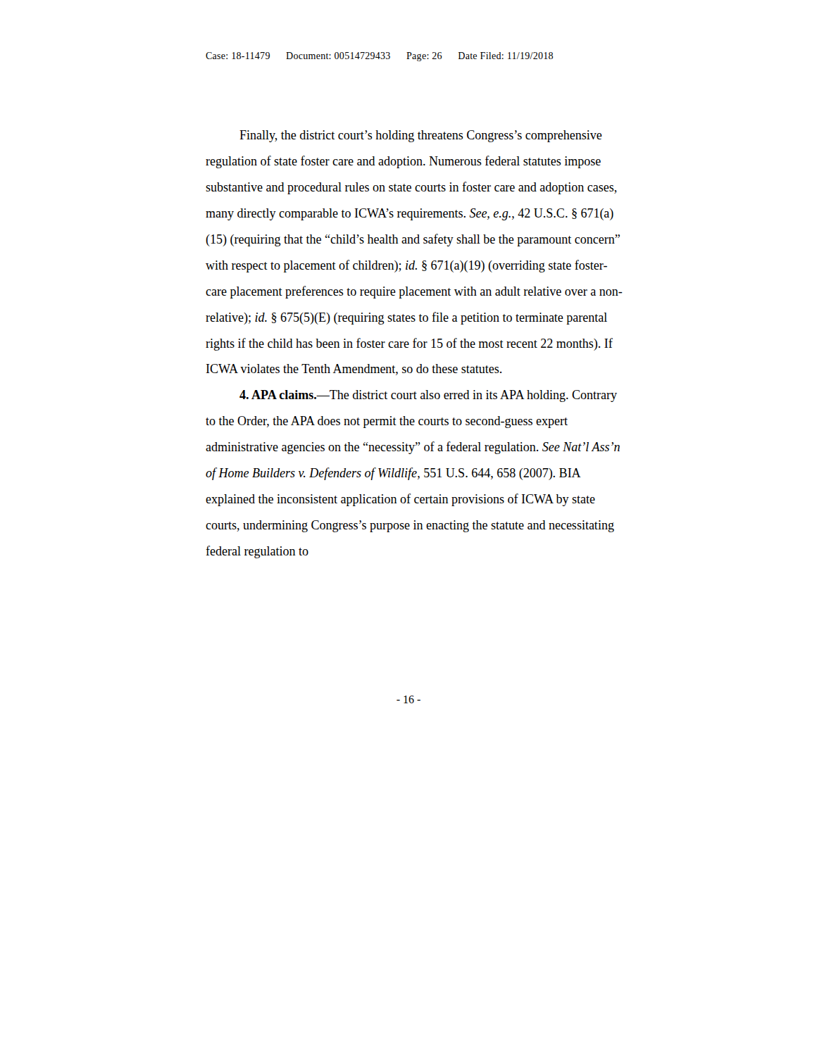Case: 18-11479 Document: 00514729433 Page: 26 Date Filed: 11/19/2018
Finally, the district court’s holding threatens Congress’s comprehensive regulation of state foster care and adoption. Numerous federal statutes impose substantive and procedural rules on state courts in foster care and adoption cases, many directly comparable to ICWA’s requirements. See, e.g., 42 U.S.C. § 671(a)(15) (requiring that the “child’s health and safety shall be the paramount concern” with respect to placement of children); id. § 671(a)(19) (overriding state foster-care placement preferences to require placement with an adult relative over a non-relative); id. § 675(5)(E) (requiring states to file a petition to terminate parental rights if the child has been in foster care for 15 of the most recent 22 months). If ICWA violates the Tenth Amendment, so do these statutes.
4. APA claims.—The district court also erred in its APA holding. Contrary to the Order, the APA does not permit the courts to second-guess expert administrative agencies on the “necessity” of a federal regulation. See Nat’l Ass’n of Home Builders v. Defenders of Wildlife, 551 U.S. 644, 658 (2007). BIA explained the inconsistent application of certain provisions of ICWA by state courts, undermining Congress’s purpose in enacting the statute and necessitating federal regulation to
- 16 -